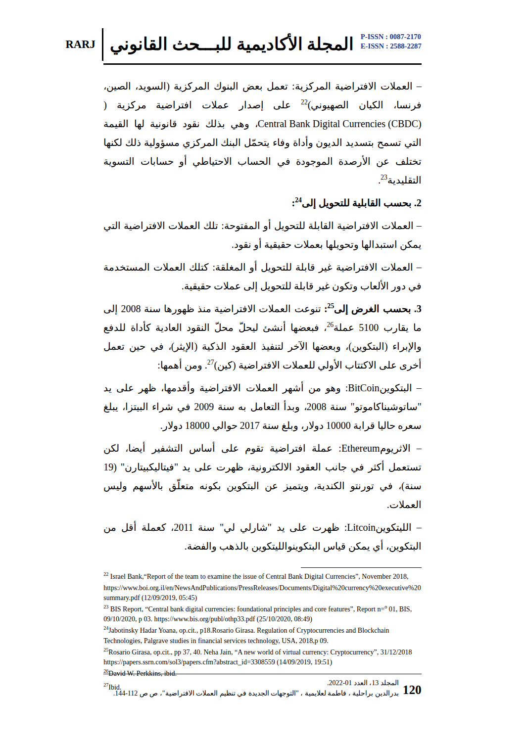P-ISSN : 0087-2170
E-ISSN : 2588-2287
المجلة الأكاديمية للبـــحث القانوني
RARJ
– العملات الافتراضية المركزية: تعمل بعض البنوك المركزية (السويد، الصين، فرنسا، الكيان الصهيوني)22 على إصدار عملات افتراضية مركزية (Central Bank Digital Currencies (CBDC)، وهي بذلك نقود قانونية لها القيمة التي تسمح بتسديد الديون وأداة وفاء يتحمّل البنك المركزي مسؤولية ذلك لكنها تختلف عن الأرصدة الموجودة في الحساب الاحتياطي أو حسابات التسوية التقليدية23.
2. بحسب القابلية للتحويل إلى24:
– العملات الافتراضية القابلة للتحويل أو المفتوحة: تلك العملات الافتراضية التي يمكن استبدالها وتحويلها بعملات حقيقية أو نقود.
– العملات الافتراضية غير قابلة للتحويل أو المغلقة: كتلك العملات المستخدمة في دور الألعاب وتكون غير قابلة للتحويل إلى عملات حقيقية.
3. بحسب الغرض إلى25: تنوعت العملات الافتراضية منذ ظهورها سنة 2008 إلى ما يقارب 5100 عملة26، فبعضها أنشئ ليحلّ محلّ النقود العادية كأداة للدفع والإبراء (البتكوين)، وبعضها الآخر لتنفيذ العقود الذكية (الإيثر)، في حين تعمل أخرى على الاكتتاب الأولي للعملات الافتراضية (كين)27. ومن أهمها:
– البتكوينBitCoin: وهو من أشهر العملات الافتراضية وأقدمها، ظهر على يد "ساتوشيناكاموتو" سنة 2008، وبدأ التعامل به سنة 2009 في شراء البيتزا، يبلغ سعره حاليا قرابة 10000 دولار، وبلغ سنة 2017 حوالي 18000 دولار.
– الاثريومEthereum: عملة افتراضية تقوم على أساس التشفير أيضا، لكن تستعمل أكثر في جانب العقود الالكترونية، ظهرت على يد "فيتاليكبيتارن" (19 سنة)، في تورنتو الكندية، ويتميز عن البتكوين بكونه متعلّق بالأسهم وليس العملات.
– الليتكوينLitcoin: ظهرت على يد "شارلي لي" سنة 2011، كعملة أقل من البتكوين، أي يمكن قياس البتكوينوالليتكوين بالذهب والفضة.
22 Israel Bank,“Report of the team to examine the issue of Central Bank Digital Currencies”, November 2018,
https://www.boi.org.il/en/NewsAndPublications/PressReleases/Documents/Digital%20currency%20executive%20summary.pdf (12/09/2019, 05:45)
23 BIS Report, “Central bank digital currencies: foundational principles and core features”, Report n=o 01, BIS, 09/10/2020, p 03. https://www.bis.org/publ/othp33.pdf (25/10/2020, 08:49)
24Jabotinsky Hadar Yoana, op.cit., p18.Rosario Girasa. Regulation of Cryptocurrencies and Blockchain Technologies, Palgrave studies in financial services technology, USA, 2018,p 09.
25Rosario Girasa, op.cit., pp 37, 40. Neha Jain, “A new world of virtual currency: Cryptocurrency”, 31/12/2018 https://papers.ssrn.com/sol3/papers.cfm?abstract_id=3308559 (14/09/2019, 19:51)
26David W. Perkkins, ibid.
27Ibid.
120
المجلد 13، العدد 01-2022.
بدرالدين براحلية ، فاطمة لعلايمية ، "التوجهات الجديدة في تنظيم العملات الافتراضية"، ص ص 112-144.